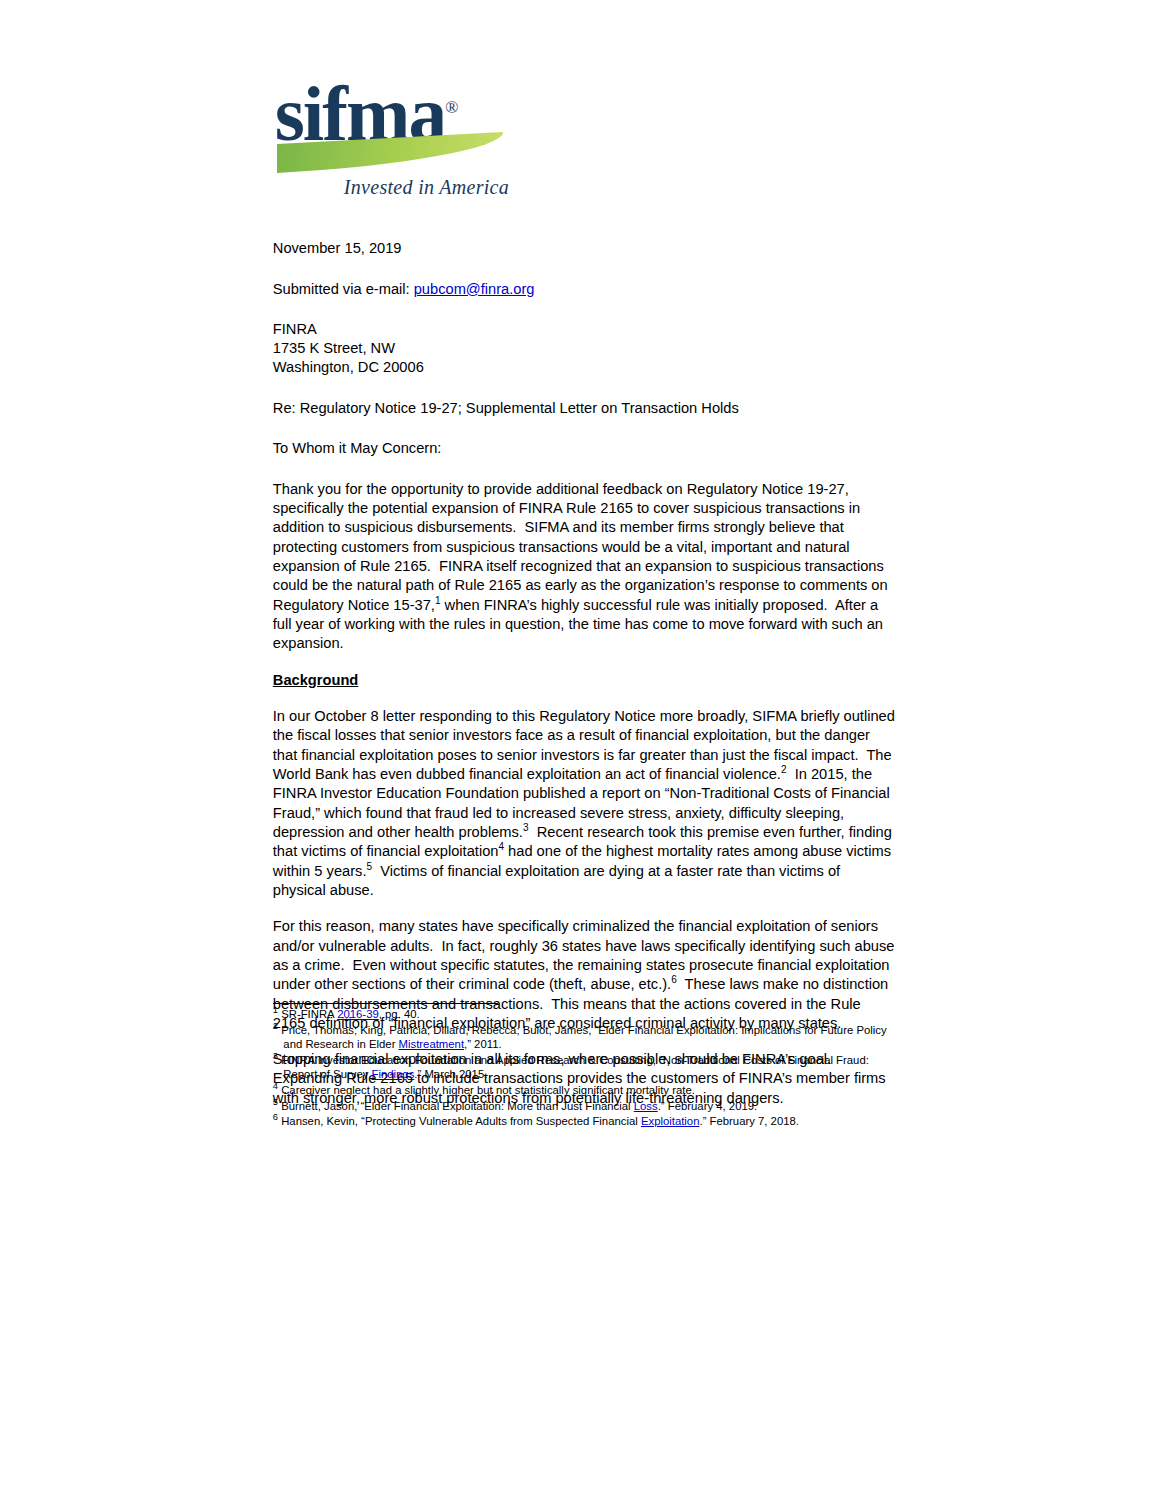sifma®
Invested in America
November 15, 2019
Submitted via e-mail: pubcom@finra.org
FINRA
1735 K Street, NW
Washington, DC 20006
Re: Regulatory Notice 19-27; Supplemental Letter on Transaction Holds
To Whom it May Concern:
Thank you for the opportunity to provide additional feedback on Regulatory Notice 19-27, specifically the potential expansion of FINRA Rule 2165 to cover suspicious transactions in addition to suspicious disbursements. SIFMA and its member firms strongly believe that protecting customers from suspicious transactions would be a vital, important and natural expansion of Rule 2165. FINRA itself recognized that an expansion to suspicious transactions could be the natural path of Rule 2165 as early as the organization’s response to comments on Regulatory Notice 15-37,1 when FINRA’s highly successful rule was initially proposed. After a full year of working with the rules in question, the time has come to move forward with such an expansion.
Background
In our October 8 letter responding to this Regulatory Notice more broadly, SIFMA briefly outlined the fiscal losses that senior investors face as a result of financial exploitation, but the danger that financial exploitation poses to senior investors is far greater than just the fiscal impact. The World Bank has even dubbed financial exploitation an act of financial violence.2 In 2015, the FINRA Investor Education Foundation published a report on “Non-Traditional Costs of Financial Fraud,” which found that fraud led to increased severe stress, anxiety, difficulty sleeping, depression and other health problems.3 Recent research took this premise even further, finding that victims of financial exploitation4 had one of the highest mortality rates among abuse victims within 5 years.5 Victims of financial exploitation are dying at a faster rate than victims of physical abuse.
For this reason, many states have specifically criminalized the financial exploitation of seniors and/or vulnerable adults. In fact, roughly 36 states have laws specifically identifying such abuse as a crime. Even without specific statutes, the remaining states prosecute financial exploitation under other sections of their criminal code (theft, abuse, etc.).6 These laws make no distinction between disbursements and transactions. This means that the actions covered in the Rule 2165 definition of “financial exploitation” are considered criminal activity by many states.
Stopping financial exploitation in all its forms, where possible, should be FINRA’s goal. Expanding Rule 2165 to include transactions provides the customers of FINRA’s member firms with stronger, more robust protections from potentially life-threatening dangers.
1 SR-FINRA 2016-39, pg. 40.
2 Price, Thomas; King, Patricia; Dillard, Rebecca; Bulot, James, “Elder Financial Exploitation: Implications for Future Policy and Research in Elder Mistreatment,” 2011.
3 FINRA Investor Education Foundation and Applied Research & Consulting, “Non-Traditional Costs of Financial Fraud: Report of Survey Findings.” March 2015.
4 Caregiver neglect had a slightly higher but not statistically significant mortality rate.
5 Burnett, Jason, “Elder Financial Exploitation: More than Just Financial Loss.” February 4, 2019.
6 Hansen, Kevin, “Protecting Vulnerable Adults from Suspected Financial Exploitation.” February 7, 2018.